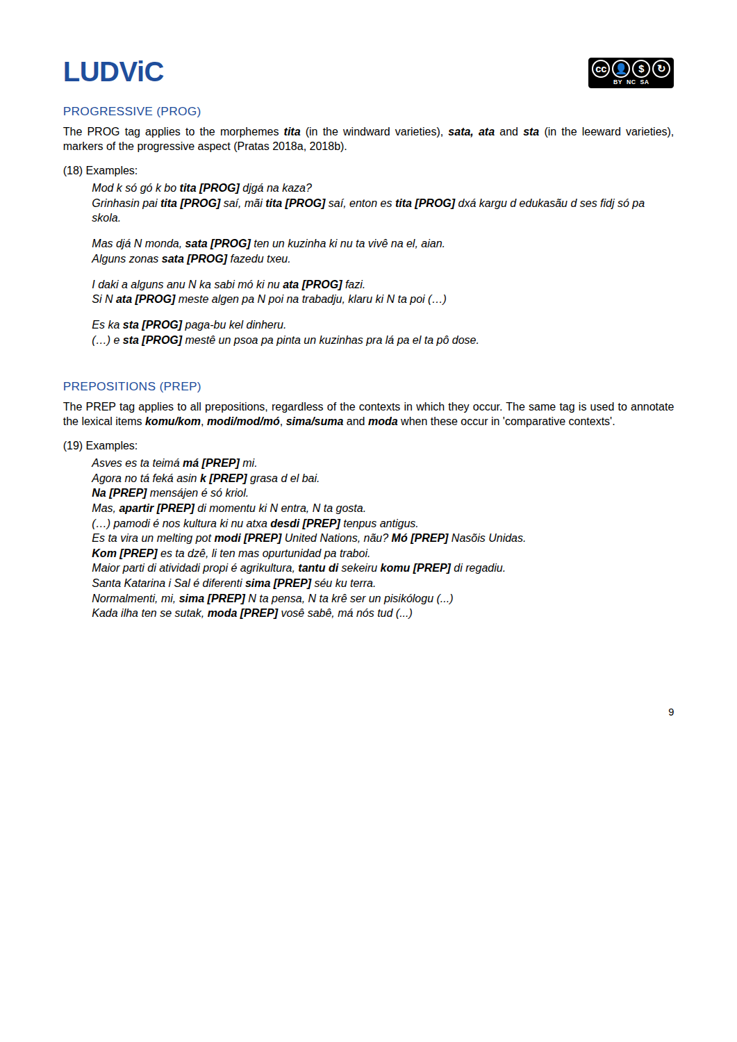LUDViC
cc 👤 $ ↻
BY NC SA
PROGRESSIVE (PROG)
The PROG tag applies to the morphemes tita (in the windward varieties), sata, ata and sta (in the leeward varieties), markers of the progressive aspect (Pratas 2018a, 2018b).
(18) Examples:
Mod k só gó k bo tita [PROG] djgá na kaza?
Grinhasin pai tita [PROG] saí, mãi tita [PROG] saí, enton es tita [PROG] dxá kargu d edukasãu d ses fidj só pa skola.
Mas djá N monda, sata [PROG] ten un kuzinha ki nu ta vivê na el, aian.
Alguns zonas sata [PROG] fazedu txeu.
I daki a alguns anu N ka sabi mó ki nu ata [PROG] fazi.
Si N ata [PROG] meste algen pa N poi na trabadju, klaru ki N ta poi (…)
Es ka sta [PROG] paga-bu kel dinheru.
(…) e sta [PROG] mestê un psoa pa pinta un kuzinhas pra lá pa el ta pô dose.
PREPOSITIONS (PREP)
The PREP tag applies to all prepositions, regardless of the contexts in which they occur. The same tag is used to annotate the lexical items komu/kom, modi/mod/mó, sima/suma and moda when these occur in 'comparative contexts'.
(19) Examples:
Asves es ta teimá má [PREP] mi.
Agora no tá feká asin k [PREP] grasa d el bai.
Na [PREP] mensájen é só kriol.
Mas, apartir [PREP] di momentu ki N entra, N ta gosta.
(…) pamodi é nos kultura ki nu atxa desdi [PREP] tenpus antigus.
Es ta vira un melting pot modi [PREP] United Nations, nãu? Mó [PREP] Nasõis Unidas.
Kom [PREP] es ta dzê, li ten mas opurtunidad pa traboi.
Maior parti di atividadi propi é agrikultura, tantu di sekeiru komu [PREP] di regadiu.
Santa Katarina i Sal é diferenti sima [PREP] séu ku terra.
Normalmenti, mi, sima [PREP] N ta pensa, N ta krê ser un pisikólogu (...)
Kada ilha ten se sutak, moda [PREP] vosê sabê, má nós tud (...)
9